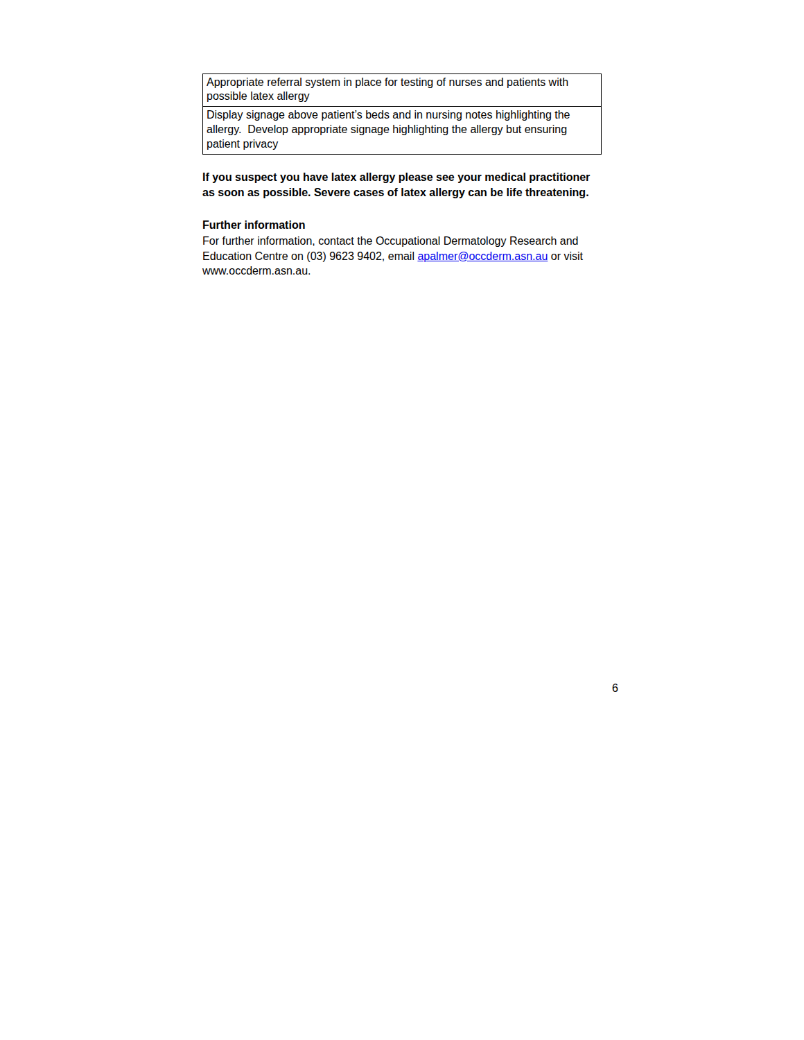| Appropriate referral system in place for testing of nurses and patients with possible latex allergy |
| Display signage above patient’s beds and in nursing notes highlighting the allergy. Develop appropriate signage highlighting the allergy but ensuring patient privacy |
If you suspect you have latex allergy please see your medical practitioner as soon as possible. Severe cases of latex allergy can be life threatening.
Further information
For further information, contact the Occupational Dermatology Research and Education Centre on (03) 9623 9402, email apalmer@occderm.asn.au or visit www.occderm.asn.au.
6